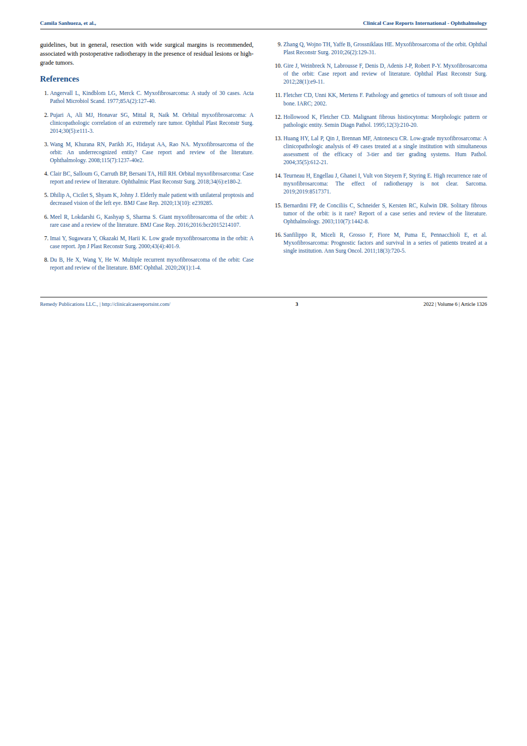Camila Sanhueza, et al., Clinical Case Reports International - Ophthalmology
guidelines, but in general, resection with wide surgical margins is recommended, associated with postoperative radiotherapy in the presence of residual lesions or high-grade tumors.
References
Angervall L, Kindblom LG, Merck C. Myxofibrosarcoma: A study of 30 cases. Acta Pathol Microbiol Scand. 1977;85A(2):127-40.
Pujari A, Ali MJ, Honavar SG, Mittal R, Naik M. Orbital myxofibrosarcoma: A clinicopathologic correlation of an extremely rare tumor. Ophthal Plast Reconstr Surg. 2014;30(5):e111-3.
Wang M, Khurana RN, Parikh JG, Hidayat AA, Rao NA. Myxofibrosarcoma of the orbit: An underrecognized entity? Case report and review of the literature. Ophthalmology. 2008;115(7):1237-40e2.
Clair BC, Salloum G, Carruth BP, Bersani TA, Hill RH. Orbital myxofibrosarcoma: Case report and review of literature. Ophthalmic Plast Reconstr Surg. 2018;34(6):e180-2.
Dhilip A, Cicilet S, Shyam K, Johny J. Elderly male patient with unilateral proptosis and decreased vision of the left eye. BMJ Case Rep. 2020;13(10): e239285.
Meel R, Lokdarshi G, Kashyap S, Sharma S. Giant myxofibrosarcoma of the orbit: A rare case and a review of the literature. BMJ Case Rep. 2016;2016:bcr2015214107.
Imai Y, Sugawara Y, Okazaki M, Harii K. Low grade myxofibrosarcoma in the orbit: A case report. Jpn J Plast Reconstr Surg. 2000;43(4):401-9.
Du B, He X, Wang Y, He W. Multiple recurrent myxofibrosarcoma of the orbit: Case report and review of the literature. BMC Ophthal. 2020;20(1):1-4.
Zhang Q, Wojno TH, Yaffe B, Grossniklaus HE. Myxofibrosarcoma of the orbit. Ophthal Plast Reconstr Surg. 2010;26(2):129-31.
Gire J, Weinbreck N, Labrousse F, Denis D, Adenis J-P, Robert P-Y. Myxofibrosarcoma of the orbit: Case report and review of literature. Ophthal Plast Reconstr Surg. 2012;28(1):e9-11.
Fletcher CD, Unni KK, Mertens F. Pathology and genetics of tumours of soft tissue and bone. IARC; 2002.
Hollowood K, Fletcher CD. Malignant fibrous histiocytoma: Morphologic pattern or pathologic entity. Semin Diagn Pathol. 1995;12(3):210-20.
Huang HY, Lal P, Qin J, Brennan MF, Antonescu CR. Low-grade myxofibrosarcoma: A clinicopathologic analysis of 49 cases treated at a single institution with simultaneous assessment of the efficacy of 3-tier and tier grading systems. Hum Pathol. 2004;35(5):612-21.
Teurneau H, Engellau J, Ghanei I, Vult von Steyern F, Styring E. High recurrence rate of myxofibrosarcoma: The effect of radiotherapy is not clear. Sarcoma. 2019;2019:8517371.
Bernardini FP, de Conciliis C, Schneider S, Kersten RC, Kulwin DR. Solitary fibrous tumor of the orbit: is it rare? Report of a case series and review of the literature. Ophthalmology. 2003;110(7):1442-8.
Sanfilippo R, Miceli R, Grosso F, Fiore M, Puma E, Pennacchioli E, et al. Myxofibrosarcoma: Prognostic factors and survival in a series of patients treated at a single institution. Ann Surg Oncol. 2011;18(3):720-5.
Remedy Publications LLC., | http://clinicalcasereportsint.com/ 3 2022 | Volume 6 | Article 1326